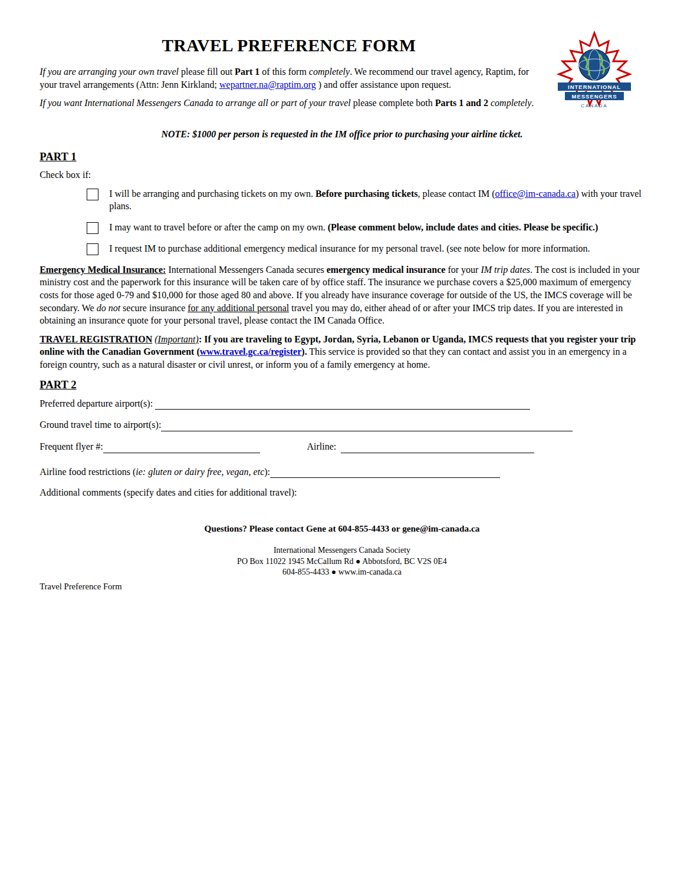INTERNATIONAL MESSENGERS CANADA
TRAVEL PREFERENCE FORM
If you are arranging your own travel please fill out Part 1 of this form completely. We recommend our travel agency, Raptim, for your travel arrangements (Attn: Jenn Kirkland; wepartner.na@raptim.org ) and offer assistance upon request.
If you want International Messengers Canada to arrange all or part of your travel please complete both Parts 1 and 2 completely.
NOTE: $1000 per person is requested in the IM office prior to purchasing your airline ticket.
PART 1
Check box if:
I will be arranging and purchasing tickets on my own. Before purchasing tickets, please contact IM (office@im-canada.ca) with your travel plans.
I may want to travel before or after the camp on my own. (Please comment below, include dates and cities. Please be specific.)
I request IM to purchase additional emergency medical insurance for my personal travel. (see note below for more information.
Emergency Medical Insurance: International Messengers Canada secures emergency medical insurance for your IM trip dates. The cost is included in your ministry cost and the paperwork for this insurance will be taken care of by office staff. The insurance we purchase covers a $25,000 maximum of emergency costs for those aged 0-79 and $10,000 for those aged 80 and above. If you already have insurance coverage for outside of the US, the IMCS coverage will be secondary. We do not secure insurance for any additional personal travel you may do, either ahead of or after your IMCS trip dates. If you are interested in obtaining an insurance quote for your personal travel, please contact the IM Canada Office.
TRAVEL REGISTRATION (Important): If you are traveling to Egypt, Jordan, Syria, Lebanon or Uganda, IMCS requests that you register your trip online with the Canadian Government (www.travel.gc.ca/register). This service is provided so that they can contact and assist you in an emergency in a foreign country, such as a natural disaster or civil unrest, or inform you of a family emergency at home.
PART 2
Preferred departure airport(s):
Ground travel time to airport(s):
Frequent flyer #: Airline:
Airline food restrictions (ie: gluten or dairy free, vegan, etc):
Additional comments (specify dates and cities for additional travel):
Questions? Please contact Gene at 604-855-4433 or gene@im-canada.ca
International Messengers Canada Society
PO Box 11022 1945 McCallum Rd ● Abbotsford, BC V2S 0E4
604-855-4433 ● www.im-canada.ca
Travel Preference Form